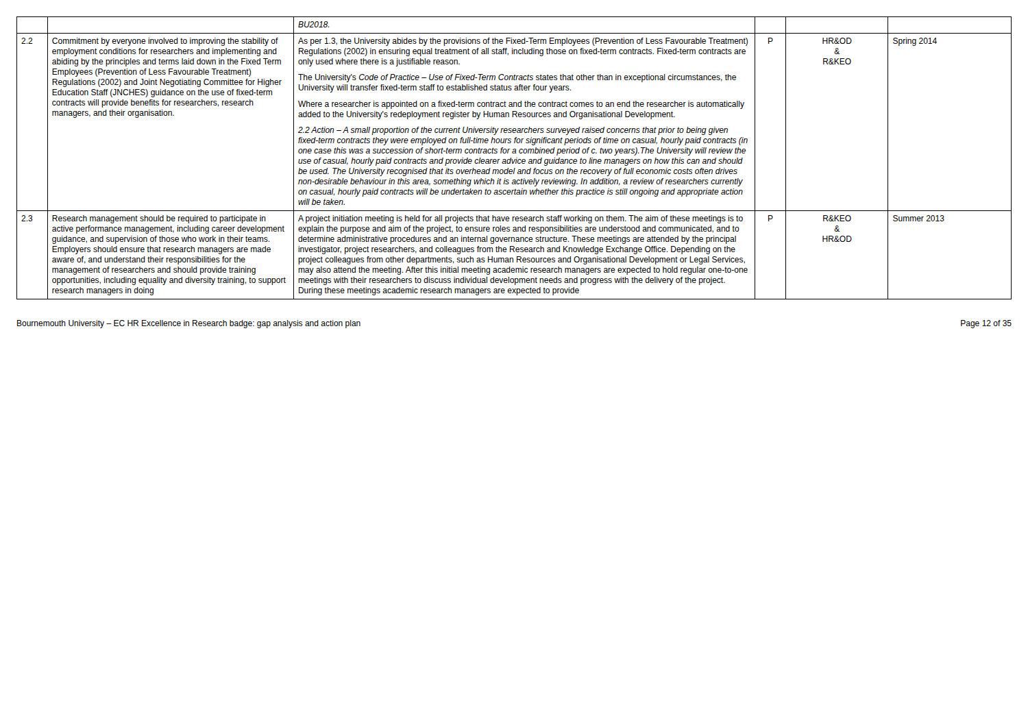| | | BU2018. | | | |
| 2.2 | Commitment by everyone involved to improving the stability of employment conditions for researchers and implementing and abiding by the principles and terms laid down in the Fixed Term Employees (Prevention of Less Favourable Treatment) Regulations (2002) and Joint Negotiating Committee for Higher Education Staff (JNCHES) guidance on the use of fixed-term contracts will provide benefits for researchers, research managers, and their organisation. | As per 1.3, the University abides by the provisions of the Fixed-Term Employees (Prevention of Less Favourable Treatment) Regulations (2002) in ensuring equal treatment of all staff, including those on fixed-term contracts. Fixed-term contracts are only used where there is a justifiable reason. The University's Code of Practice – Use of Fixed-Term Contracts states that other than in exceptional circumstances, the University will transfer fixed-term staff to established status after four years. Where a researcher is appointed on a fixed-term contract and the contract comes to an end the researcher is automatically added to the University's redeployment register by Human Resources and Organisational Development. 2.2 Action – A small proportion of the current University researchers surveyed raised concerns that prior to being given fixed-term contracts they were employed on full-time hours for significant periods of time on casual, hourly paid contracts (in one case this was a succession of short-term contracts for a combined period of c. two years).The University will review the use of casual, hourly paid contracts and provide clearer advice and guidance to line managers on how this can and should be used. The University recognised that its overhead model and focus on the recovery of full economic costs often drives non-desirable behaviour in this area, something which it is actively reviewing. In addition, a review of researchers currently on casual, hourly paid contracts will be undertaken to ascertain whether this practice is still ongoing and appropriate action will be taken. | P | HR&OD & R&KEO | Spring 2014 |
| 2.3 | Research management should be required to participate in active performance management, including career development guidance, and supervision of those who work in their teams. Employers should ensure that research managers are made aware of, and understand their responsibilities for the management of researchers and should provide training opportunities, including equality and diversity training, to support research managers in doing | A project initiation meeting is held for all projects that have research staff working on them. The aim of these meetings is to explain the purpose and aim of the project, to ensure roles and responsibilities are understood and communicated, and to determine administrative procedures and an internal governance structure. These meetings are attended by the principal investigator, project researchers, and colleagues from the Research and Knowledge Exchange Office. Depending on the project colleagues from other departments, such as Human Resources and Organisational Development or Legal Services, may also attend the meeting. After this initial meeting academic research managers are expected to hold regular one-to-one meetings with their researchers to discuss individual development needs and progress with the delivery of the project. During these meetings academic research managers are expected to provide | P | R&KEO & HR&OD | Summer 2013 |
Bournemouth University – EC HR Excellence in Research badge: gap analysis and action plan
Page 12 of 35